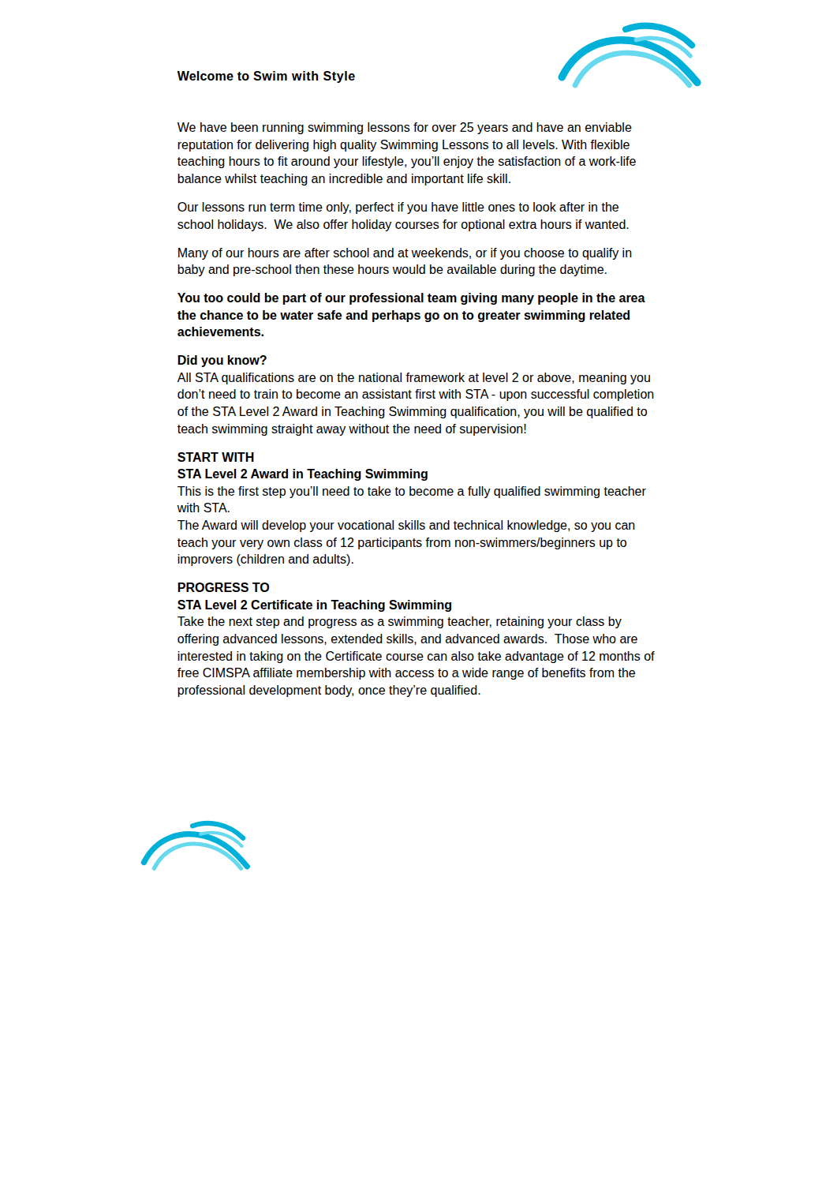Welcome to Swim with Style
We have been running swimming lessons for over 25 years and have an enviable reputation for delivering high quality Swimming Lessons to all levels. With flexible teaching hours to fit around your lifestyle, you’ll enjoy the satisfaction of a work-life balance whilst teaching an incredible and important life skill.
Our lessons run term time only, perfect if you have little ones to look after in the school holidays. We also offer holiday courses for optional extra hours if wanted.
Many of our hours are after school and at weekends, or if you choose to qualify in baby and pre-school then these hours would be available during the daytime.
You too could be part of our professional team giving many people in the area the chance to be water safe and perhaps go on to greater swimming related achievements.
Did you know?
All STA qualifications are on the national framework at level 2 or above, meaning you don’t need to train to become an assistant first with STA - upon successful completion of the STA Level 2 Award in Teaching Swimming qualification, you will be qualified to teach swimming straight away without the need of supervision!
START WITH
STA Level 2 Award in Teaching Swimming
This is the first step you’ll need to take to become a fully qualified swimming teacher with STA.
The Award will develop your vocational skills and technical knowledge, so you can teach your very own class of 12 participants from non-swimmers/beginners up to improvers (children and adults).
PROGRESS TO
STA Level 2 Certificate in Teaching Swimming
Take the next step and progress as a swimming teacher, retaining your class by offering advanced lessons, extended skills, and advanced awards. Those who are interested in taking on the Certificate course can also take advantage of 12 months of free CIMSPA affiliate membership with access to a wide range of benefits from the professional development body, once they’re qualified.